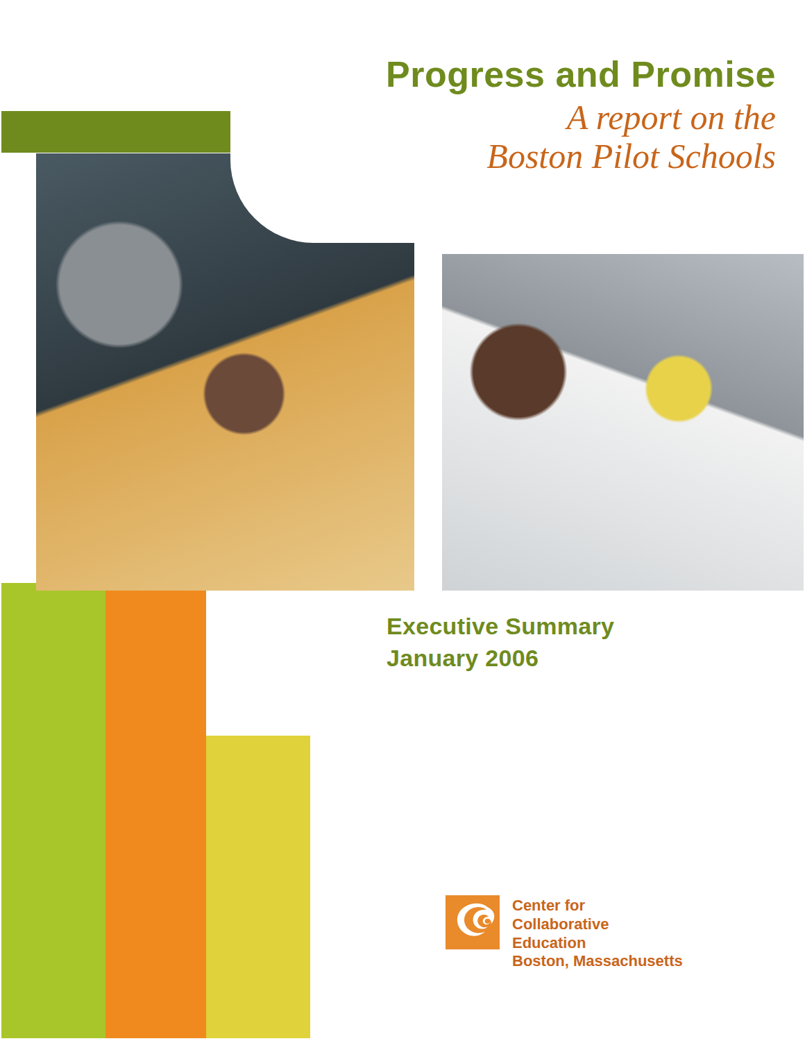Progress and Promise
A report on the
Boston Pilot Schools
Executive Summary
January 2006
Center for Collaborative Education Boston, Massachusetts